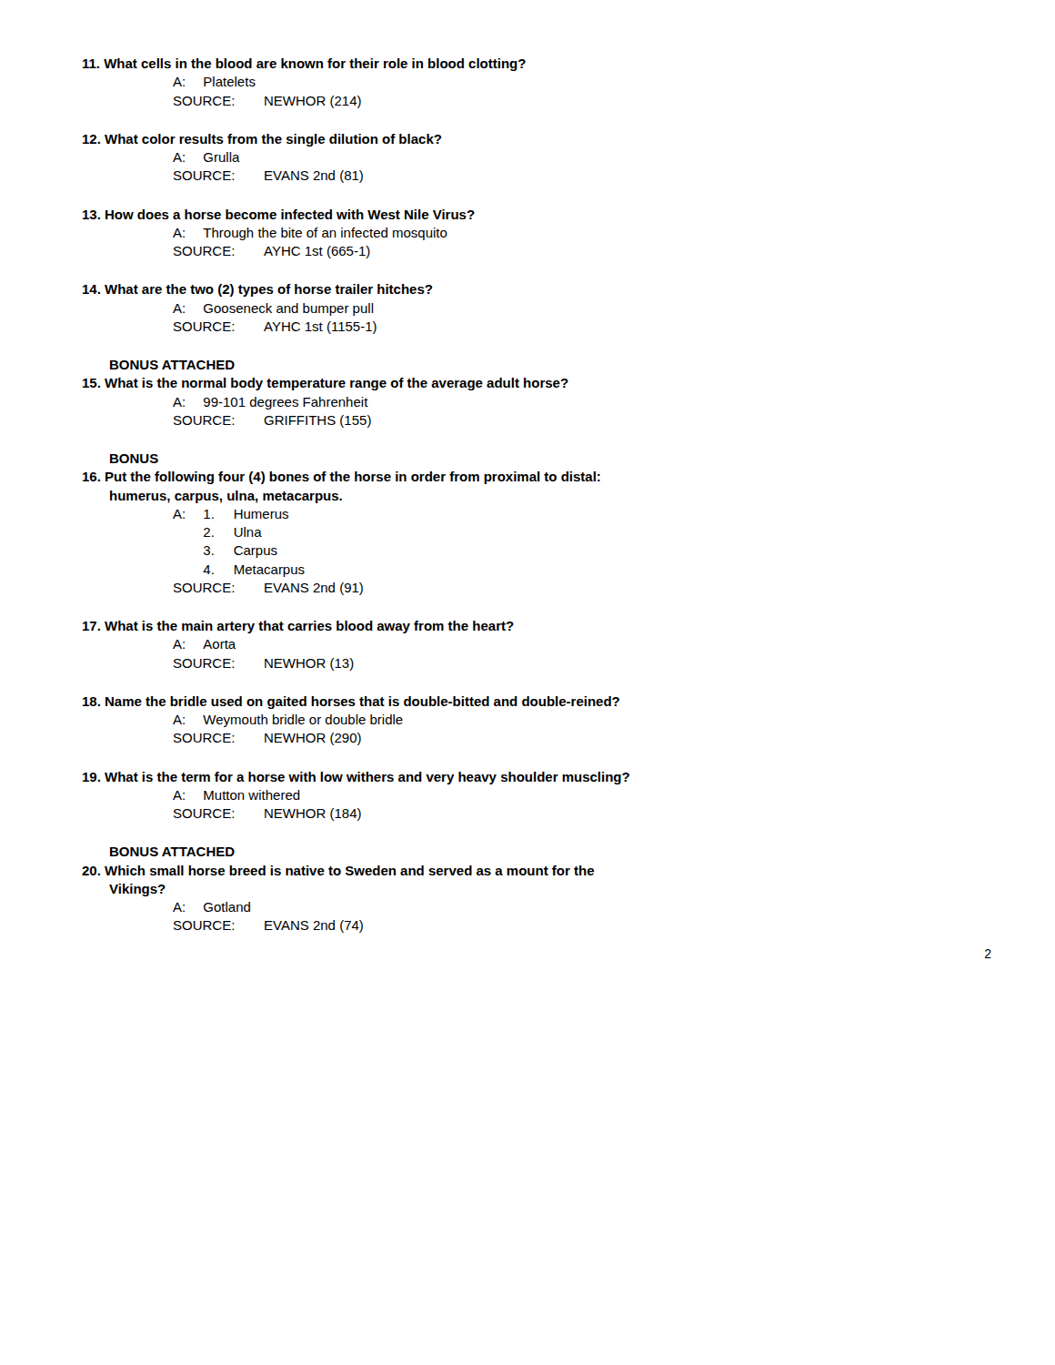11. What cells in the blood are known for their role in blood clotting?
A: Platelets
SOURCE: NEWHOR (214)
12. What color results from the single dilution of black?
A: Grulla
SOURCE: EVANS 2nd (81)
13. How does a horse become infected with West Nile Virus?
A: Through the bite of an infected mosquito
SOURCE: AYHC 1st (665-1)
14. What are the two (2) types of horse trailer hitches?
A: Gooseneck and bumper pull
SOURCE: AYHC 1st (1155-1)
BONUS ATTACHED
15. What is the normal body temperature range of the average adult horse?
A: 99-101 degrees Fahrenheit
SOURCE: GRIFFITHS (155)
BONUS
16. Put the following four (4) bones of the horse in order from proximal to distal:
humerus, carpus, ulna, metacarpus.
A: 1. Humerus
2. Ulna
3. Carpus
4. Metacarpus
SOURCE: EVANS 2nd (91)
17. What is the main artery that carries blood away from the heart?
A: Aorta
SOURCE: NEWHOR (13)
18. Name the bridle used on gaited horses that is double-bitted and double-reined?
A: Weymouth bridle or double bridle
SOURCE: NEWHOR (290)
19. What is the term for a horse with low withers and very heavy shoulder muscling?
A: Mutton withered
SOURCE: NEWHOR (184)
BONUS ATTACHED
20. Which small horse breed is native to Sweden and served as a mount for the
Vikings?
A: Gotland
SOURCE: EVANS 2nd (74)
2